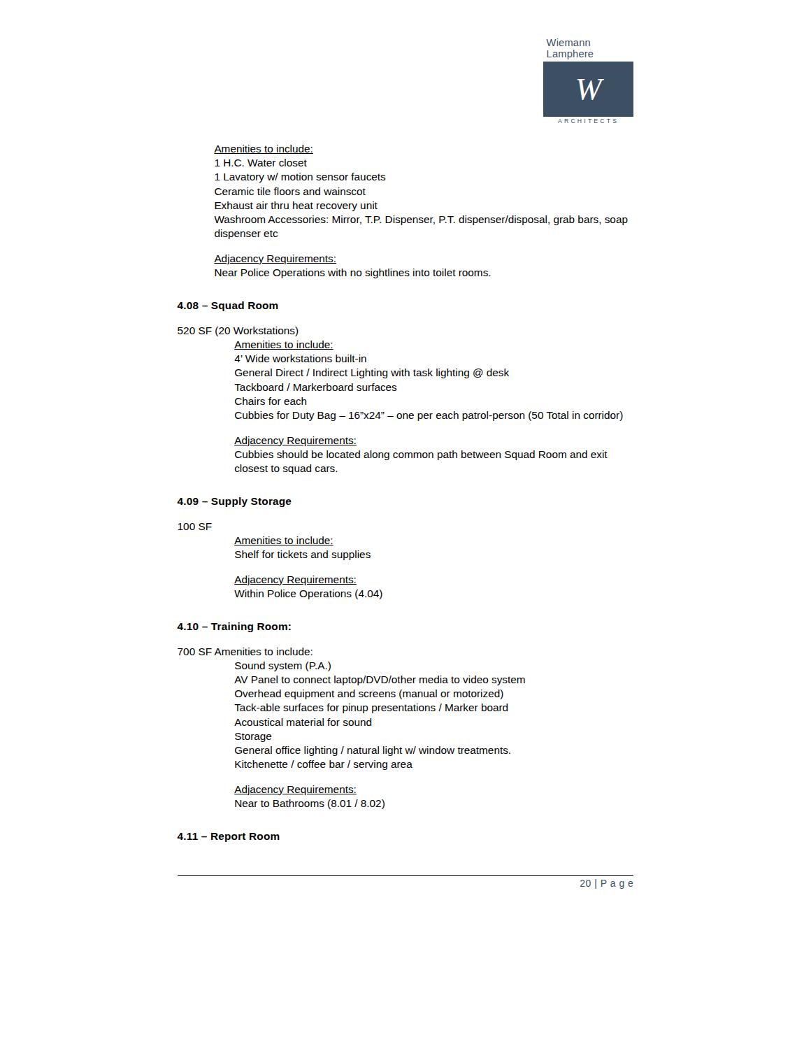Wiemann
Lamphere
W
ARCHITECTS
Amenities to include:
1 H.C. Water closet
1 Lavatory w/ motion sensor faucets
Ceramic tile floors and wainscot
Exhaust air thru heat recovery unit
Washroom Accessories: Mirror, T.P. Dispenser, P.T. dispenser/disposal, grab bars, soap dispenser etc
Adjacency Requirements:
Near Police Operations with no sightlines into toilet rooms.
4.08 – Squad Room
520 SF (20 Workstations)
Amenities to include:
4’ Wide workstations built-in
General Direct / Indirect Lighting with task lighting @ desk
Tackboard / Markerboard surfaces
Chairs for each
Cubbies for Duty Bag – 16”x24” – one per each patrol-person (50 Total in corridor)
Adjacency Requirements:
Cubbies should be located along common path between Squad Room and exit closest to squad cars.
4.09 – Supply Storage
100 SF
Amenities to include:
Shelf for tickets and supplies
Adjacency Requirements:
Within Police Operations (4.04)
4.10 – Training Room:
700 SF Amenities to include:
Sound system (P.A.)
AV Panel to connect laptop/DVD/other media to video system
Overhead equipment and screens (manual or motorized)
Tack-able surfaces for pinup presentations / Marker board
Acoustical material for sound
Storage
General office lighting / natural light w/ window treatments.
Kitchenette / coffee bar / serving area
Adjacency Requirements:
Near to Bathrooms (8.01 / 8.02)
4.11 – Report Room
20 | P a g e